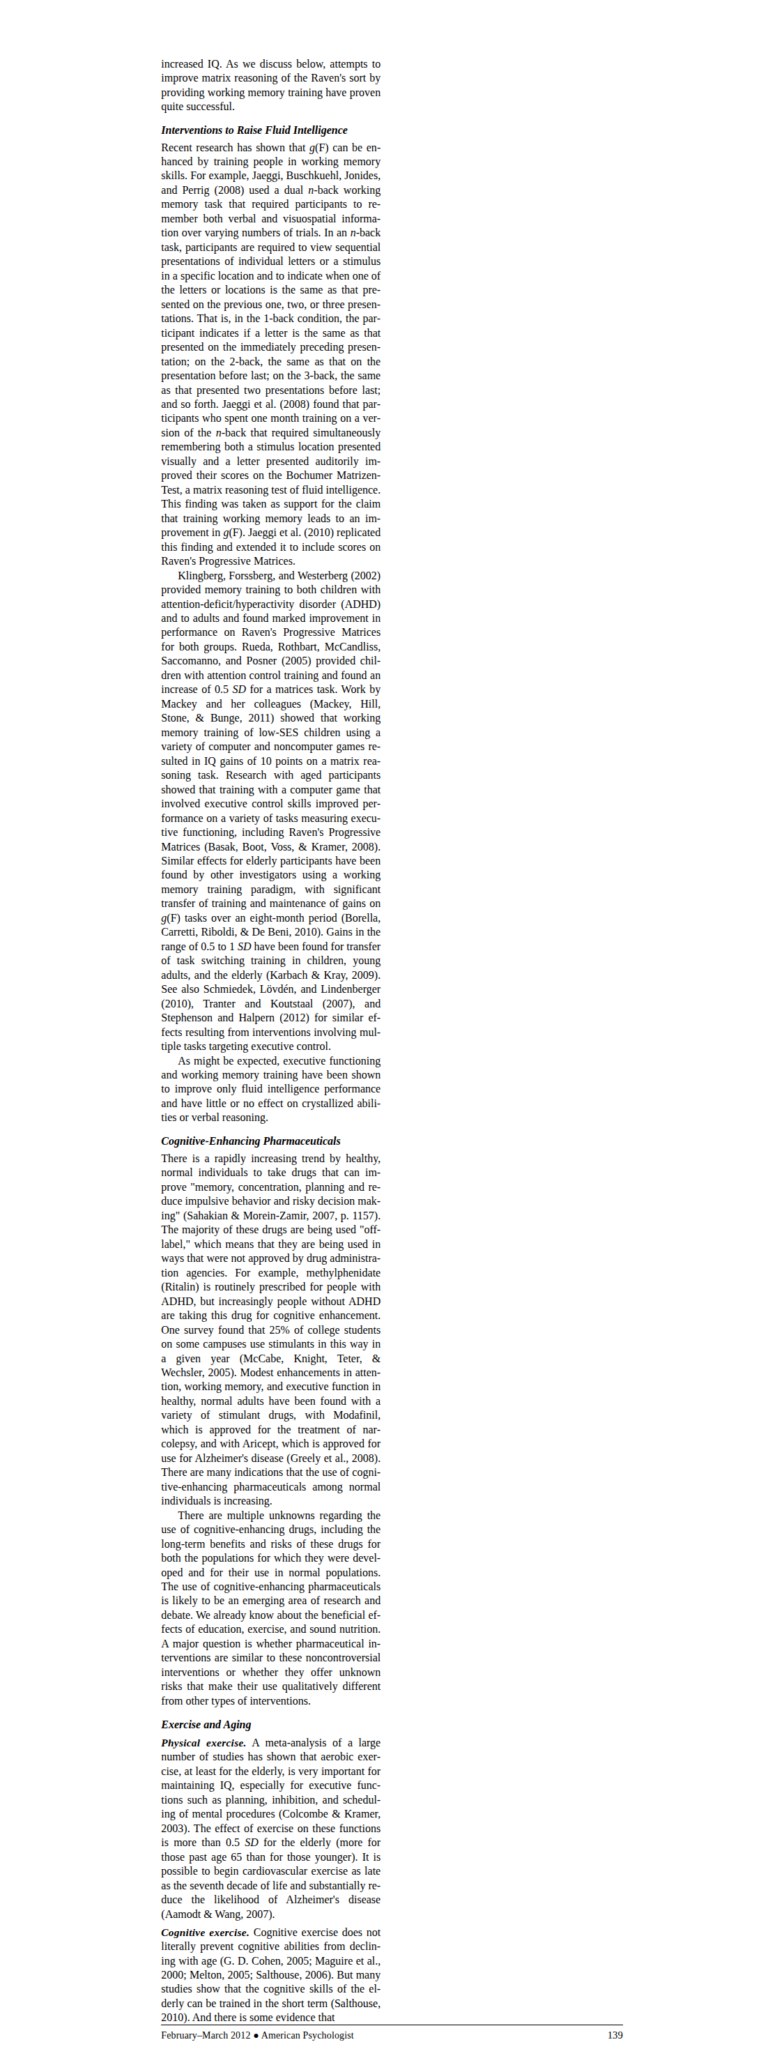increased IQ. As we discuss below, attempts to improve matrix reasoning of the Raven's sort by providing working memory training have proven quite successful.
Interventions to Raise Fluid Intelligence
Recent research has shown that g(F) can be enhanced by training people in working memory skills. For example, Jaeggi, Buschkuehl, Jonides, and Perrig (2008) used a dual n-back working memory task that required participants to remember both verbal and visuospatial information over varying numbers of trials. In an n-back task, participants are required to view sequential presentations of individual letters or a stimulus in a specific location and to indicate when one of the letters or locations is the same as that presented on the previous one, two, or three presentations. That is, in the 1-back condition, the participant indicates if a letter is the same as that presented on the immediately preceding presentation; on the 2-back, the same as that on the presentation before last; on the 3-back, the same as that presented two presentations before last; and so forth. Jaeggi et al. (2008) found that participants who spent one month training on a version of the n-back that required simultaneously remembering both a stimulus location presented visually and a letter presented auditorily improved their scores on the Bochumer Matrizen-Test, a matrix reasoning test of fluid intelligence. This finding was taken as support for the claim that training working memory leads to an improvement in g(F). Jaeggi et al. (2010) replicated this finding and extended it to include scores on Raven's Progressive Matrices.
Klingberg, Forssberg, and Westerberg (2002) provided memory training to both children with attention-deficit/hyperactivity disorder (ADHD) and to adults and found marked improvement in performance on Raven's Progressive Matrices for both groups. Rueda, Rothbart, McCandliss, Saccomanno, and Posner (2005) provided children with attention control training and found an increase of 0.5 SD for a matrices task. Work by Mackey and her colleagues (Mackey, Hill, Stone, & Bunge, 2011) showed that working memory training of low-SES children using a variety of computer and noncomputer games resulted in IQ gains of 10 points on a matrix reasoning task. Research with aged participants showed that training with a computer game that involved executive control skills improved performance on a variety of tasks measuring executive functioning, including Raven's Progressive Matrices (Basak, Boot, Voss, & Kramer, 2008). Similar effects for elderly participants have been found by other investigators using a working memory training paradigm, with significant transfer of training and maintenance of gains on g(F) tasks over an eight-month period (Borella, Carretti, Riboldi, & De Beni, 2010). Gains in the range of 0.5 to 1 SD have been found for transfer of task switching training in children, young adults, and the elderly (Karbach & Kray, 2009). See also Schmiedek, Lövdén, and Lindenberger (2010), Tranter and Koutstaal (2007), and Stephenson and Halpern (2012) for similar effects resulting from interventions involving multiple tasks targeting executive control.
As might be expected, executive functioning and working memory training have been shown to improve only fluid intelligence performance and have little or no effect on crystallized abilities or verbal reasoning.
Cognitive-Enhancing Pharmaceuticals
There is a rapidly increasing trend by healthy, normal individuals to take drugs that can improve "memory, concentration, planning and reduce impulsive behavior and risky decision making" (Sahakian & Morein-Zamir, 2007, p. 1157). The majority of these drugs are being used "off-label," which means that they are being used in ways that were not approved by drug administration agencies. For example, methylphenidate (Ritalin) is routinely prescribed for people with ADHD, but increasingly people without ADHD are taking this drug for cognitive enhancement. One survey found that 25% of college students on some campuses use stimulants in this way in a given year (McCabe, Knight, Teter, & Wechsler, 2005). Modest enhancements in attention, working memory, and executive function in healthy, normal adults have been found with a variety of stimulant drugs, with Modafinil, which is approved for the treatment of narcolepsy, and with Aricept, which is approved for use for Alzheimer's disease (Greely et al., 2008). There are many indications that the use of cognitive-enhancing pharmaceuticals among normal individuals is increasing.
There are multiple unknowns regarding the use of cognitive-enhancing drugs, including the long-term benefits and risks of these drugs for both the populations for which they were developed and for their use in normal populations. The use of cognitive-enhancing pharmaceuticals is likely to be an emerging area of research and debate. We already know about the beneficial effects of education, exercise, and sound nutrition. A major question is whether pharmaceutical interventions are similar to these noncontroversial interventions or whether they offer unknown risks that make their use qualitatively different from other types of interventions.
Exercise and Aging
Physical exercise.
A meta-analysis of a large number of studies has shown that aerobic exercise, at least for the elderly, is very important for maintaining IQ, especially for executive functions such as planning, inhibition, and scheduling of mental procedures (Colcombe & Kramer, 2003). The effect of exercise on these functions is more than 0.5 SD for the elderly (more for those past age 65 than for those younger). It is possible to begin cardiovascular exercise as late as the seventh decade of life and substantially reduce the likelihood of Alzheimer's disease (Aamodt & Wang, 2007).
Cognitive exercise.
Cognitive exercise does not literally prevent cognitive abilities from declining with age (G. D. Cohen, 2005; Maguire et al., 2000; Melton, 2005; Salthouse, 2006). But many studies show that the cognitive skills of the elderly can be trained in the short term (Salthouse, 2010). And there is some evidence that
February–March 2012 ● American Psychologist
139